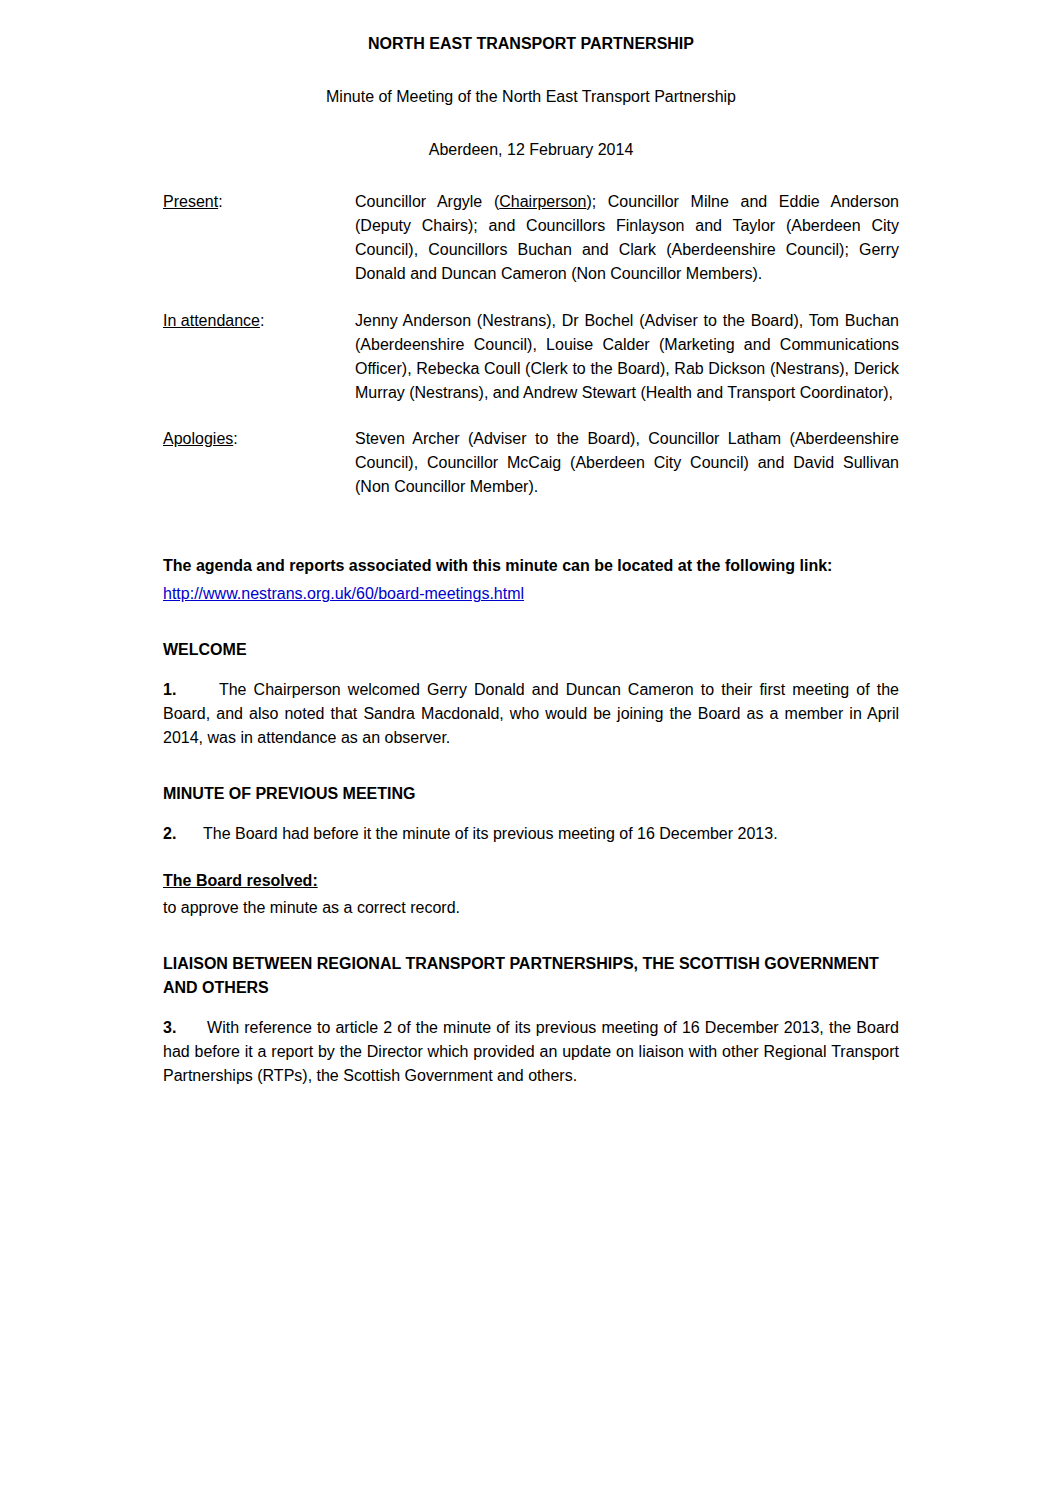North East Transport Partnership
Minute of Meeting of the North East Transport Partnership
Aberdeen, 12 February 2014
| Present : | Councillor Argyle ( Chairperson ); Councillor Milne and Eddie Anderson (Deputy Chairs); and Councillors Finlayson and Taylor (Aberdeen City Council), Councillors Buchan and Clark (Aberdeenshire Council); Gerry Donald and Duncan Cameron (Non Councillor Members). |
| In attendance : | Jenny Anderson (Nestrans), Dr Bochel (Adviser to the Board), Tom Buchan (Aberdeenshire Council), Louise Calder (Marketing and Communications Officer), Rebecka Coull (Clerk to the Board), Rab Dickson (Nestrans), Derick Murray (Nestrans), and Andrew Stewart (Health and Transport Coordinator), |
| Apologies : | Steven Archer (Adviser to the Board), Councillor Latham (Aberdeenshire Council), Councillor McCaig (Aberdeen City Council) and David Sullivan (Non Councillor Member). |
The agenda and reports associated with this minute can be located at the following link:
http://www.nestrans.org.uk/60/board-meetings.html
Welcome
1. The Chairperson welcomed Gerry Donald and Duncan Cameron to their first meeting of the Board, and also noted that Sandra Macdonald, who would be joining the Board as a member in April 2014, was in attendance as an observer.
Minute of Previous Meeting
2. The Board had before it the minute of its previous meeting of 16 December 2013.
The Board resolved:
to approve the minute as a correct record.
Liaison between Regional Transport Partnerships, the Scottish Government and Others
3. With reference to article 2 of the minute of its previous meeting of 16 December 2013, the Board had before it a report by the Director which provided an update on liaison with other Regional Transport Partnerships (RTPs), the Scottish Government and others.